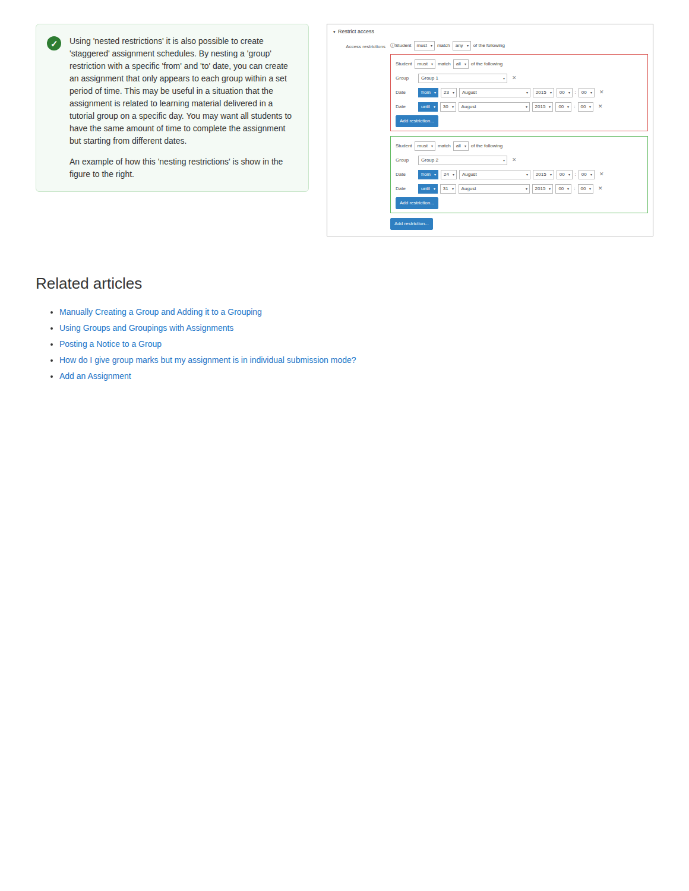✓
Using 'nested restrictions' it is also possible to create 'staggered' assignment schedules. By nesting a 'group' restriction with a specific 'from' and 'to' date, you can create an assignment that only appears to each group within a set period of time. This may be useful in a situation that the assignment is related to learning material delivered in a tutorial group on a specific day. You may want all students to have the same amount of time to complete the assignment but starting from different dates.
An example of how this 'nesting restrictions' is show in the figure to the right.
Restrict access
Access restrictions
ⓘStudent must match any of the following
Student must match all of the following
Group Group 1 ✕
Date from 23 August 2015 00 : 00 ✕
Date until 30 August 2015 00 : 00 ✕
Add restriction...
Student must match all of the following
Group Group 2 ✕
Date from 24 August 2015 00 : 00 ✕
Date until 31 August 2015 00 : 00 ✕
Add restriction...
Add restriction...
Related articles
Manually Creating a Group and Adding it to a Grouping
Using Groups and Groupings with Assignments
Posting a Notice to a Group
How do I give group marks but my assignment is in individual submission mode?
Add an Assignment